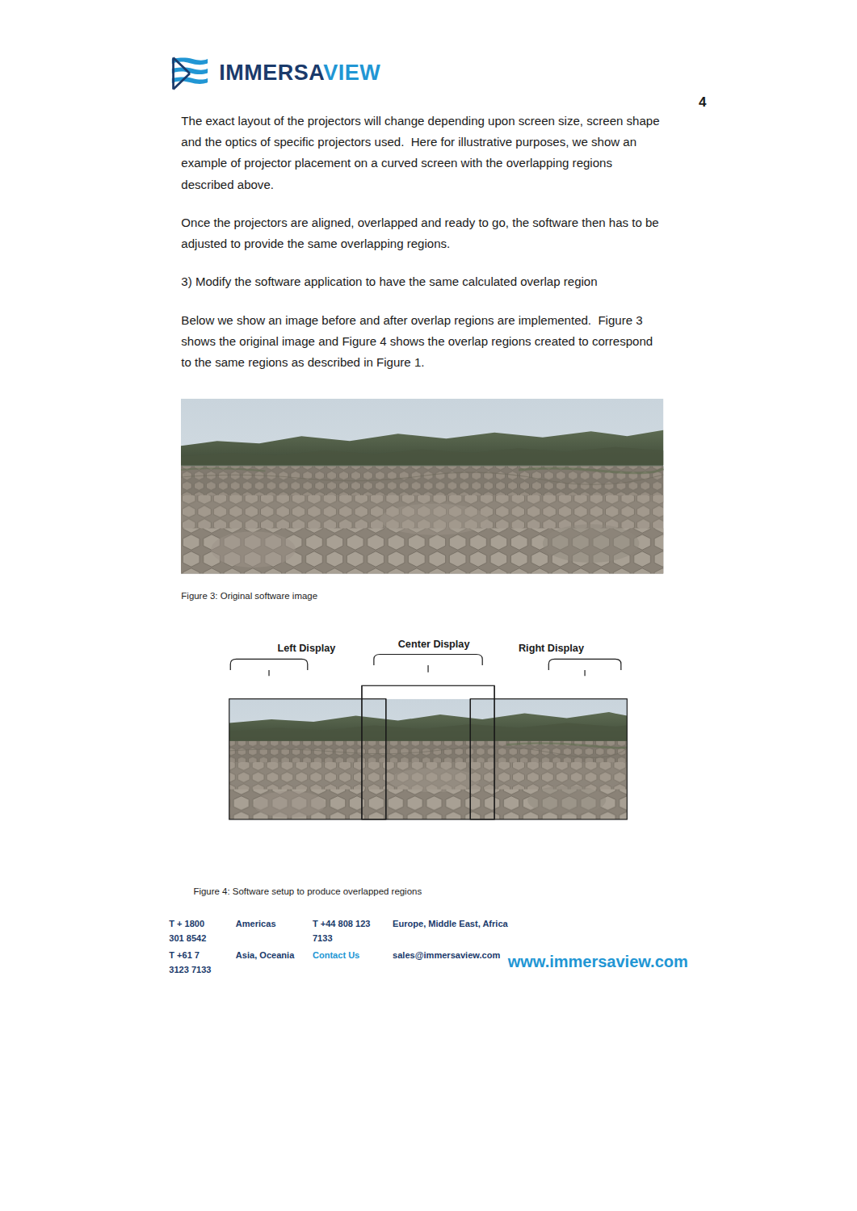IMMERSA VIEW
4
The exact layout of the projectors will change depending upon screen size, screen shape and the optics of specific projectors used. Here for illustrative purposes, we show an example of projector placement on a curved screen with the overlapping regions described above.
Once the projectors are aligned, overlapped and ready to go, the software then has to be adjusted to provide the same overlapping regions.
3) Modify the software application to have the same calculated overlap region
Below we show an image before and after overlap regions are implemented. Figure 3 shows the original image and Figure 4 shows the overlap regions created to correspond to the same regions as described in Figure 1.
Figure 3: Original software image
Left Display Center Display Right Display
Figure 4: Software setup to produce overlapped regions
T + 1800 301 8542 Americas T +44 808 123 7133 Europe, Middle East, Africa T +61 7 3123 7133 Asia, Oceania Contact Us sales@immersaview.com
www.immersaview.com